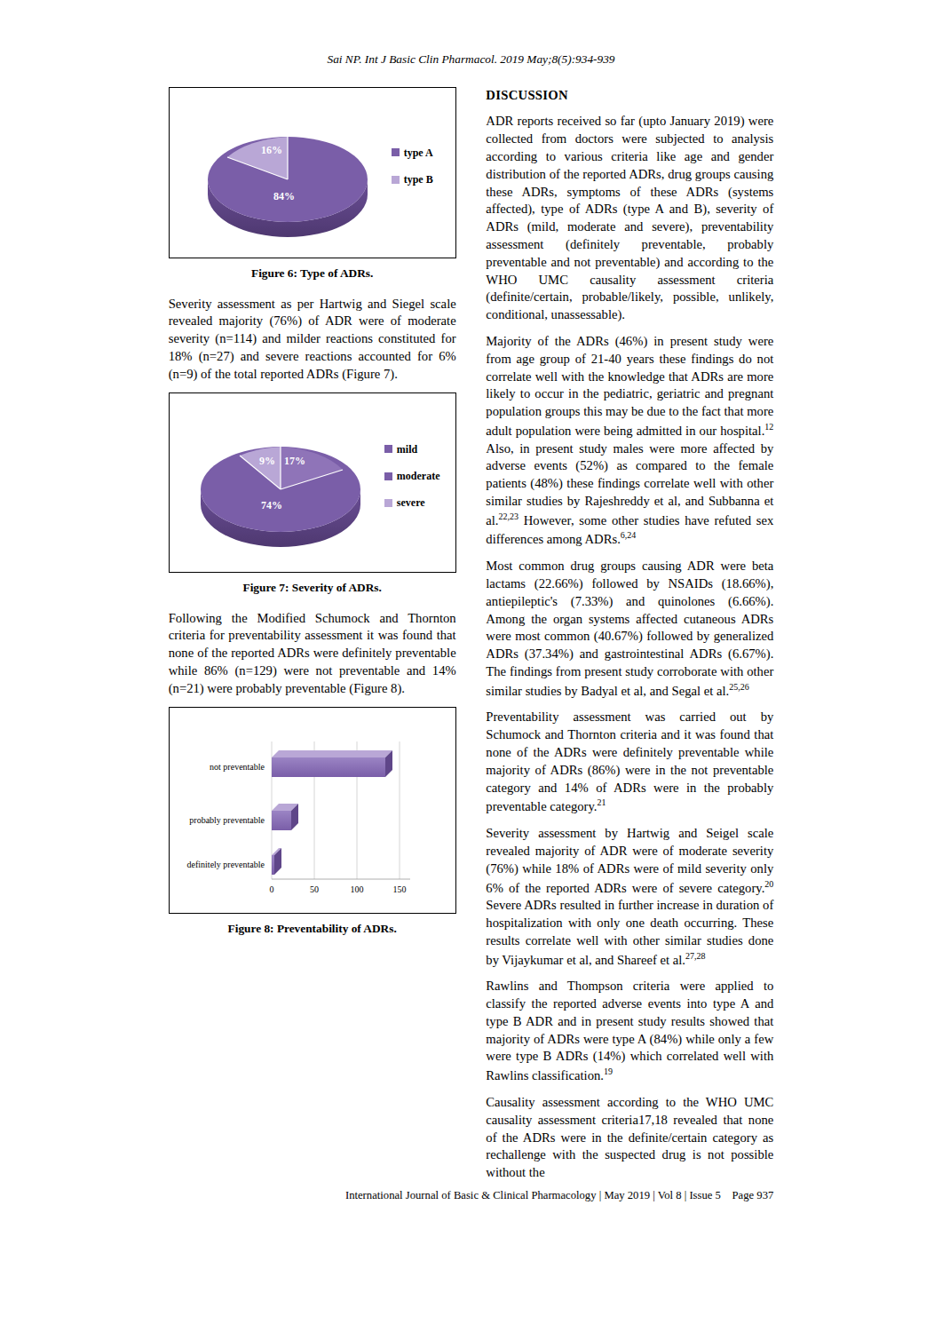Sai NP. Int J Basic Clin Pharmacol. 2019 May;8(5):934-939
16% 84%
type A
type B
Figure 6: Type of ADRs.
Severity assessment as per Hartwig and Siegel scale revealed majority (76%) of ADR were of moderate severity (n=114) and milder reactions constituted for 18% (n=27) and severe reactions accounted for 6% (n=9) of the total reported ADRs (Figure 7).
9% 17% 74%
mild
moderate
severe
Figure 7: Severity of ADRs.
Following the Modified Schumock and Thornton criteria for preventability assessment it was found that none of the reported ADRs were definitely preventable while 86% (n=129) were not preventable and 14% (n=21) were probably preventable (Figure 8).
not preventable probably preventable definitely preventable 0 50 100 150
Figure 8: Preventability of ADRs.
DISCUSSION
ADR reports received so far (upto January 2019) were collected from doctors were subjected to analysis according to various criteria like age and gender distribution of the reported ADRs, drug groups causing these ADRs, symptoms of these ADRs (systems affected), type of ADRs (type A and B), severity of ADRs (mild, moderate and severe), preventability assessment (definitely preventable, probably preventable and not preventable) and according to the WHO UMC causality assessment criteria (definite/certain, probable/likely, possible, unlikely, conditional, unassessable).
Majority of the ADRs (46%) in present study were from age group of 21-40 years these findings do not correlate well with the knowledge that ADRs are more likely to occur in the pediatric, geriatric and pregnant population groups this may be due to the fact that more adult population were being admitted in our hospital.12 Also, in present study males were more affected by adverse events (52%) as compared to the female patients (48%) these findings correlate well with other similar studies by Rajeshreddy et al, and Subbanna et al.22,23 However, some other studies have refuted sex differences among ADRs.6,24
Most common drug groups causing ADR were beta lactams (22.66%) followed by NSAIDs (18.66%), antiepileptic's (7.33%) and quinolones (6.66%). Among the organ systems affected cutaneous ADRs were most common (40.67%) followed by generalized ADRs (37.34%) and gastrointestinal ADRs (6.67%). The findings from present study corroborate with other similar studies by Badyal et al, and Segal et al.25,26
Preventability assessment was carried out by Schumock and Thornton criteria and it was found that none of the ADRs were definitely preventable while majority of ADRs (86%) were in the not preventable category and 14% of ADRs were in the probably preventable category.21
Severity assessment by Hartwig and Seigel scale revealed majority of ADR were of moderate severity (76%) while 18% of ADRs were of mild severity only 6% of the reported ADRs were of severe category.20 Severe ADRs resulted in further increase in duration of hospitalization with only one death occurring. These results correlate well with other similar studies done by Vijaykumar et al, and Shareef et al.27,28
Rawlins and Thompson criteria were applied to classify the reported adverse events into type A and type B ADR and in present study results showed that majority of ADRs were type A (84%) while only a few were type B ADRs (14%) which correlated well with Rawlins classification.19
Causality assessment according to the WHO UMC causality assessment criteria17,18 revealed that none of the ADRs were in the definite/certain category as rechallenge with the suspected drug is not possible without the
International Journal of Basic & Clinical Pharmacology | May 2019 | Vol 8 | Issue 5 Page 937